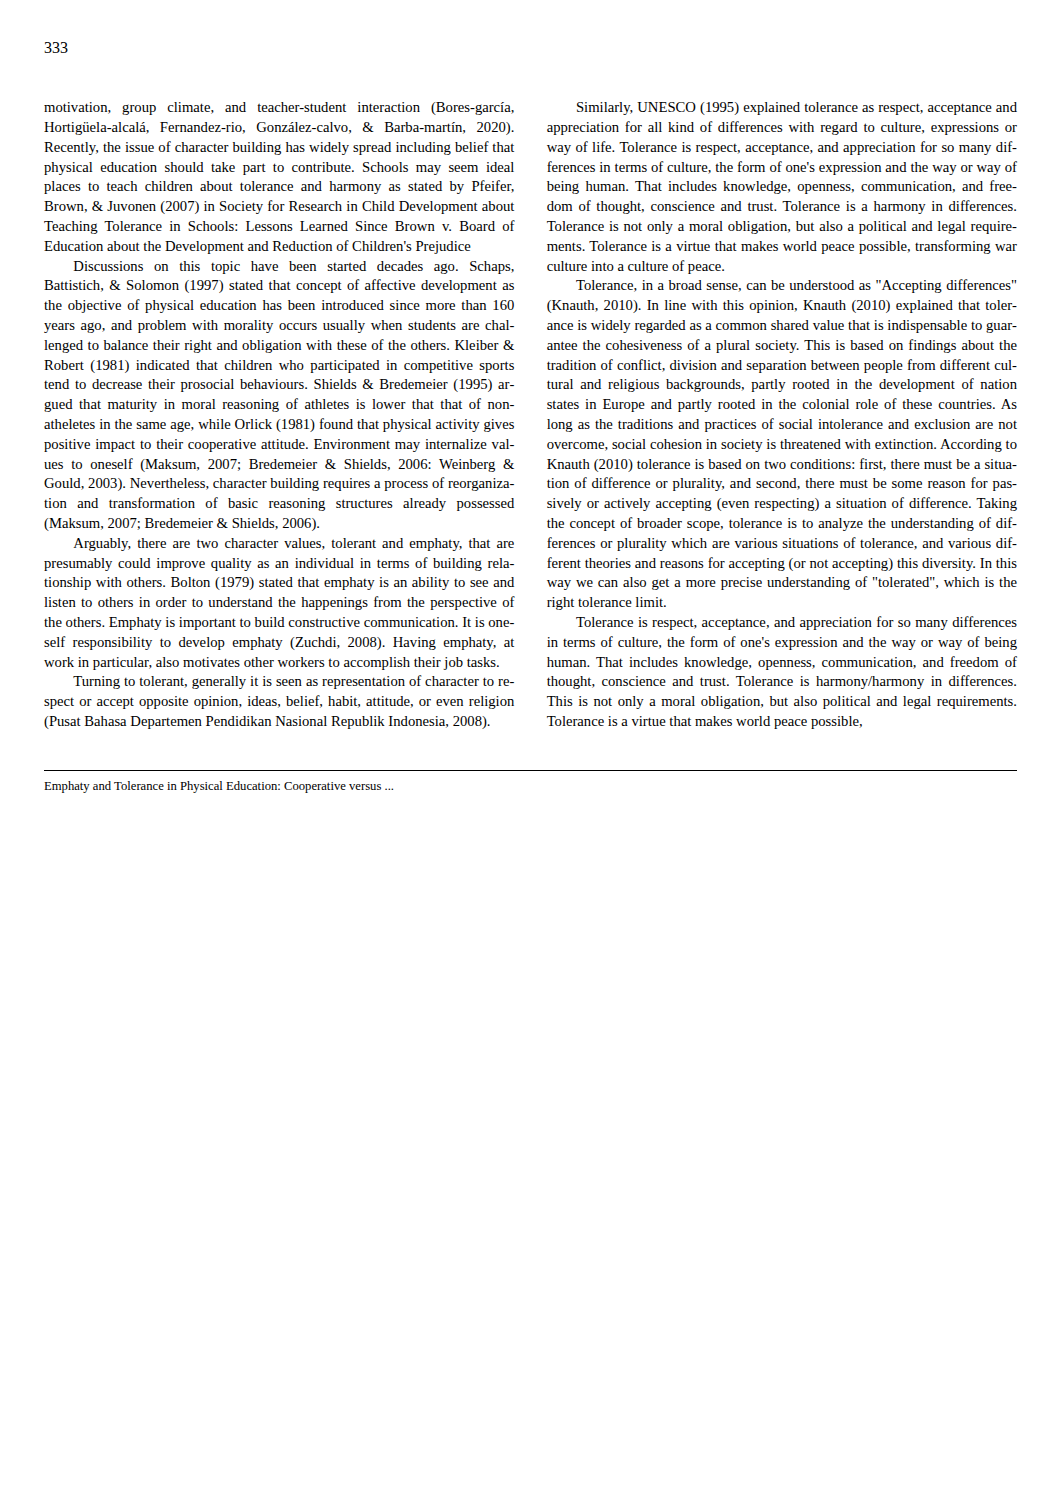333
motivation, group climate, and teacher-student interaction (Bores-garcía, Hortigüela-alcalá, Fernandez-rio, González-calvo, & Barba-martín, 2020). Recently, the issue of character building has widely spread including belief that physical education should take part to contribute. Schools may seem ideal places to teach children about tolerance and harmony as stated by Pfeifer, Brown, & Juvonen (2007) in Society for Research in Child Development about Teaching Tolerance in Schools: Lessons Learned Since Brown v. Board of Education about the Development and Reduction of Children's Prejudice
Discussions on this topic have been started decades ago. Schaps, Battistich, & Solomon (1997) stated that concept of affective development as the objective of physical education has been introduced since more than 160 years ago, and problem with morality occurs usually when students are challenged to balance their right and obligation with these of the others. Kleiber & Robert (1981) indicated that children who participated in competitive sports tend to decrease their prosocial behaviours. Shields & Bredemeier (1995) argued that maturity in moral reasoning of athletes is lower that that of non-atheletes in the same age, while Orlick (1981) found that physical activity gives positive impact to their cooperative attitude. Environment may internalize values to oneself (Maksum, 2007; Bredemeier & Shields, 2006: Weinberg & Gould, 2003). Nevertheless, character building requires a process of reorganization and transformation of basic reasoning structures already possessed (Maksum, 2007; Bredemeier & Shields, 2006).
Arguably, there are two character values, tolerant and emphaty, that are presumably could improve quality as an individual in terms of building relationship with others. Bolton (1979) stated that emphaty is an ability to see and listen to others in order to understand the happenings from the perspective of the others. Emphaty is important to build constructive communication. It is oneself responsibility to develop emphaty (Zuchdi, 2008). Having emphaty, at work in particular, also motivates other workers to accomplish their job tasks.
Turning to tolerant, generally it is seen as representation of character to respect or accept opposite opinion, ideas, belief, habit, attitude, or even religion (Pusat Bahasa Departemen Pendidikan Nasional Republik Indonesia, 2008).
Similarly, UNESCO (1995) explained tolerance as respect, acceptance and appreciation for all kind of differences with regard to culture, expressions or way of life. Tolerance is respect, acceptance, and appreciation for so many differences in terms of culture, the form of one's expression and the way or way of being human. That includes knowledge, openness, communication, and freedom of thought, conscience and trust. Tolerance is a harmony in differences. Tolerance is not only a moral obligation, but also a political and legal requirements. Tolerance is a virtue that makes world peace possible, transforming war culture into a culture of peace.
Tolerance, in a broad sense, can be understood as "Accepting differences" (Knauth, 2010). In line with this opinion, Knauth (2010) explained that tolerance is widely regarded as a common shared value that is indispensable to guarantee the cohesiveness of a plural society. This is based on findings about the tradition of conflict, division and separation between people from different cultural and religious backgrounds, partly rooted in the development of nation states in Europe and partly rooted in the colonial role of these countries. As long as the traditions and practices of social intolerance and exclusion are not overcome, social cohesion in society is threatened with extinction. According to Knauth (2010) tolerance is based on two conditions: first, there must be a situation of difference or plurality, and second, there must be some reason for passively or actively accepting (even respecting) a situation of difference. Taking the concept of broader scope, tolerance is to analyze the understanding of differences or plurality which are various situations of tolerance, and various different theories and reasons for accepting (or not accepting) this diversity. In this way we can also get a more precise understanding of "tolerated", which is the right tolerance limit.
Tolerance is respect, acceptance, and appreciation for so many differences in terms of culture, the form of one's expression and the way or way of being human. That includes knowledge, openness, communication, and freedom of thought, conscience and trust. Tolerance is harmony/harmony in differences. This is not only a moral obligation, but also political and legal requirements. Tolerance is a virtue that makes world peace possible,
Emphaty and Tolerance in Physical Education: Cooperative versus ...